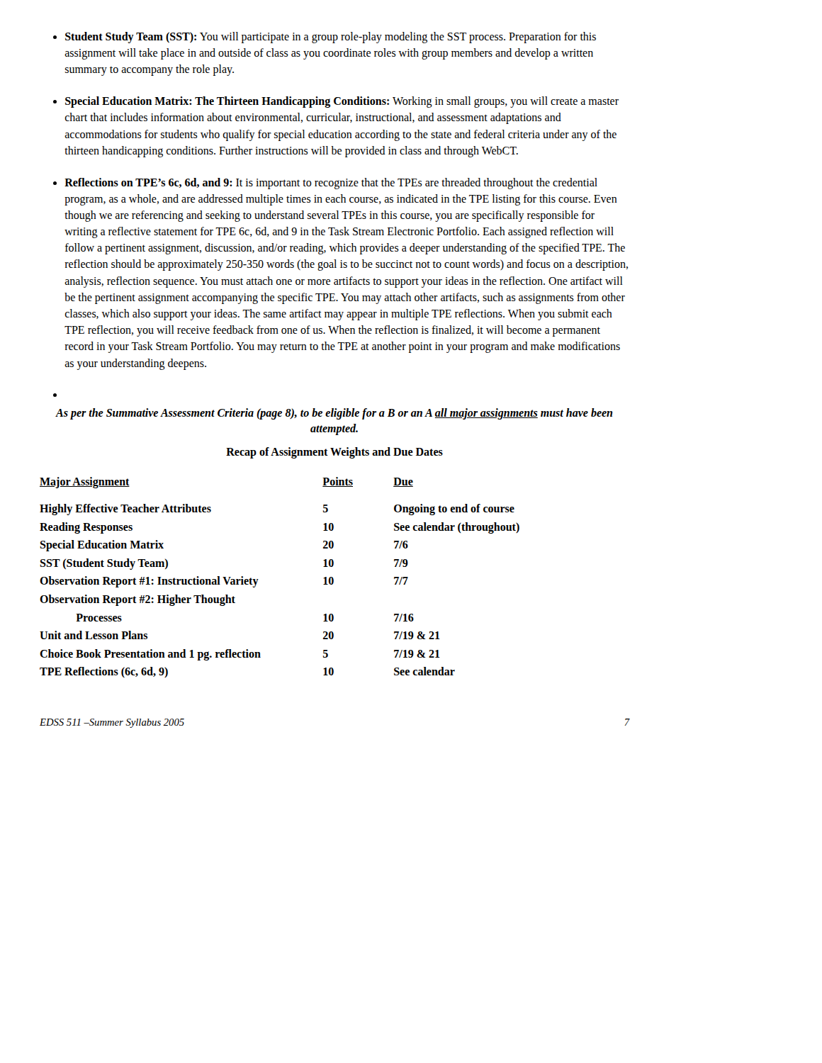Student Study Team (SST): You will participate in a group role-play modeling the SST process. Preparation for this assignment will take place in and outside of class as you coordinate roles with group members and develop a written summary to accompany the role play.
Special Education Matrix: The Thirteen Handicapping Conditions: Working in small groups, you will create a master chart that includes information about environmental, curricular, instructional, and assessment adaptations and accommodations for students who qualify for special education according to the state and federal criteria under any of the thirteen handicapping conditions. Further instructions will be provided in class and through WebCT.
Reflections on TPE’s 6c, 6d, and 9: It is important to recognize that the TPEs are threaded throughout the credential program, as a whole, and are addressed multiple times in each course, as indicated in the TPE listing for this course. Even though we are referencing and seeking to understand several TPEs in this course, you are specifically responsible for writing a reflective statement for TPE 6c, 6d, and 9 in the Task Stream Electronic Portfolio. Each assigned reflection will follow a pertinent assignment, discussion, and/or reading, which provides a deeper understanding of the specified TPE. The reflection should be approximately 250-350 words (the goal is to be succinct not to count words) and focus on a description, analysis, reflection sequence. You must attach one or more artifacts to support your ideas in the reflection. One artifact will be the pertinent assignment accompanying the specific TPE. You may attach other artifacts, such as assignments from other classes, which also support your ideas. The same artifact may appear in multiple TPE reflections. When you submit each TPE reflection, you will receive feedback from one of us. When the reflection is finalized, it will become a permanent record in your Task Stream Portfolio. You may return to the TPE at another point in your program and make modifications as your understanding deepens.
As per the Summative Assessment Criteria (page 8), to be eligible for a B or an A all major assignments must have been attempted.
Recap of Assignment Weights and Due Dates
| Major Assignment | Points | Due |
| --- | --- | --- |
| Highly Effective Teacher Attributes | 5 | Ongoing to end of course |
| Reading Responses | 10 | See calendar (throughout) |
| Special Education Matrix | 20 | 7/6 |
| SST (Student Study Team) | 10 | 7/9 |
| Observation Report #1: Instructional Variety | 10 | 7/7 |
| Observation Report #2: Higher Thought | | |
| Processes | 10 | 7/16 |
| Unit and Lesson Plans | 20 | 7/19 & 21 |
| Choice Book Presentation and 1 pg. reflection | 5 | 7/19 & 21 |
| TPE Reflections (6c, 6d, 9) | 10 | See calendar |
EDSS 511 –Summer Syllabus 2005 7